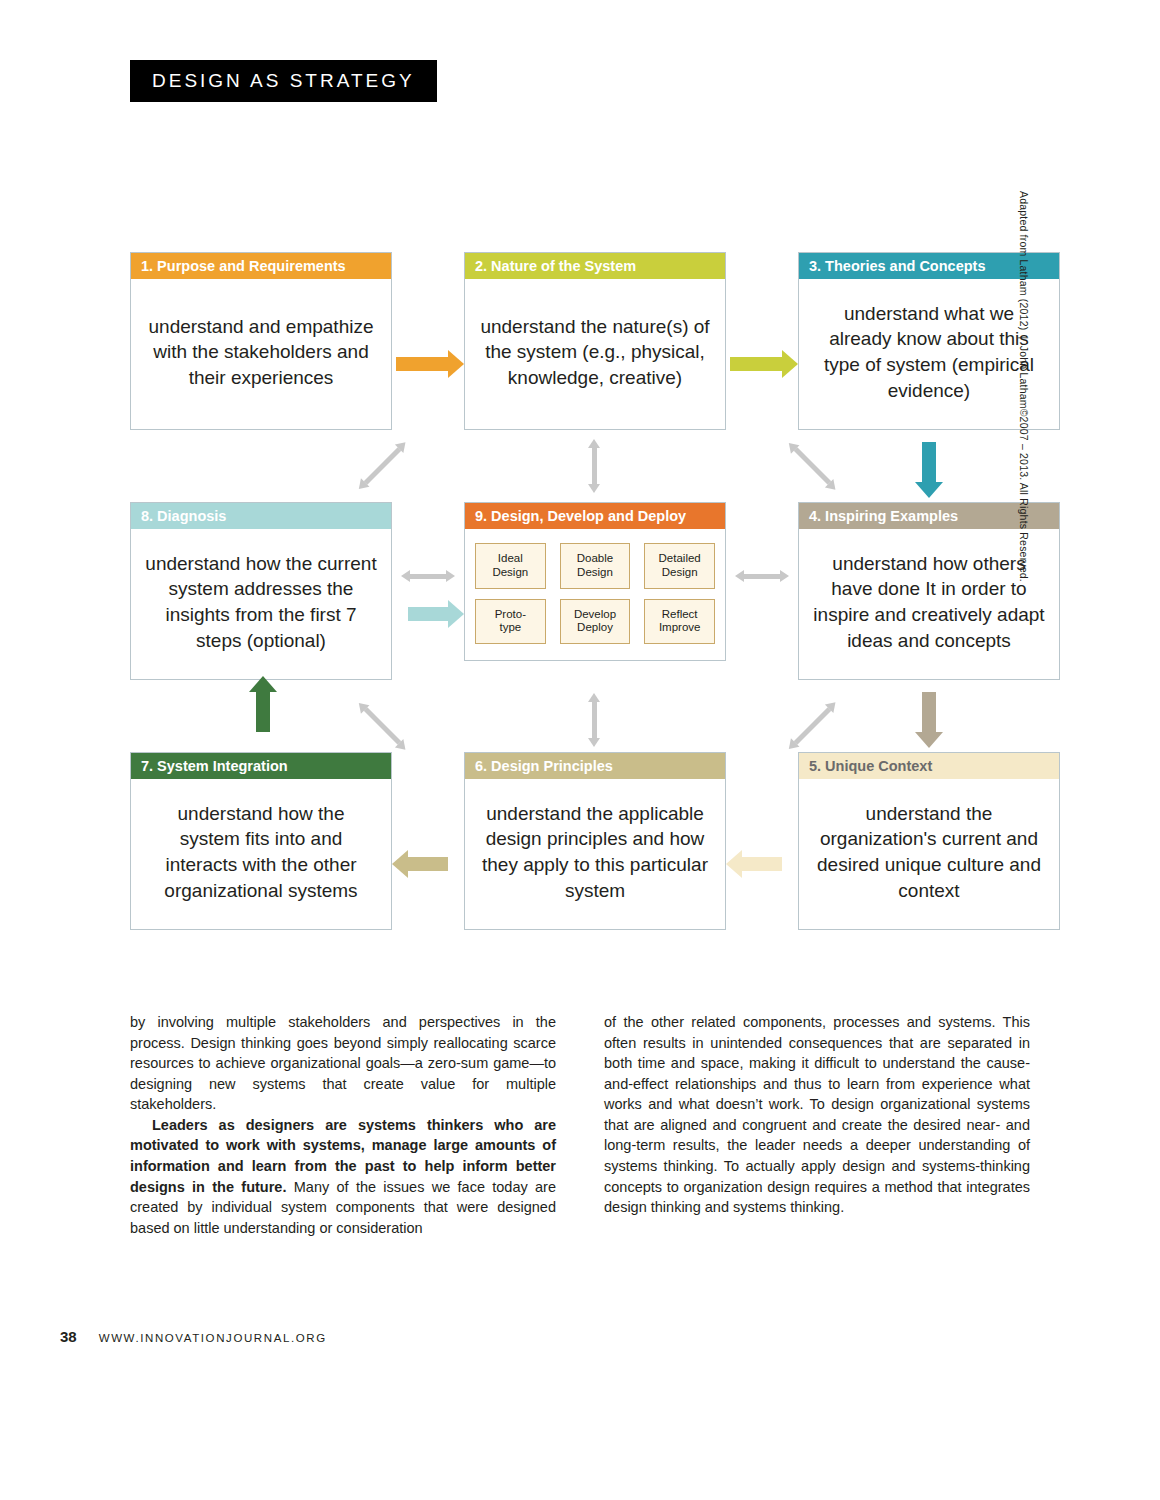DESIGN AS STRATEGY
1. Purpose and Requirements
understand and empathize with the stakeholders and their experiences
2. Nature of the System
understand the nature(s) of the system (e.g., physical, knowledge, creative)
3. Theories and Concepts
understand what we already know about this type of system (empirical evidence)
8. Diagnosis
understand how the current system addresses the insights from the first 7 steps (optional)
9. Design, Develop and Deploy
Ideal
Design
Doable
Design
Detailed
Design
Proto-
type
Develop
Deploy
Reflect
Improve
4. Inspiring Examples
understand how others have done It in order to inspire and creatively adapt ideas and concepts
7. System Integration
understand how the system fits into and interacts with the other organizational systems
6. Design Principles
understand the applicable design principles and how they apply to this particular system
5. Unique Context
understand the organization's current and desired unique culture and context
Adapted from Latham (2012) | John Latham©2007 – 2013. All Rights Reserved.
by involving multiple stakeholders and perspectives in the process. Design thinking goes beyond simply reallocating scarce resources to achieve organizational goals—a zero-sum game—to designing new systems that create value for multiple stakeholders.
Leaders as designers are systems thinkers who are motivated to work with systems, manage large amounts of information and learn from the past to help inform better designs in the future. Many of the issues we face today are created by individual system components that were designed based on little understanding or consideration
of the other related components, processes and systems. This often results in unintended consequences that are separated in both time and space, making it difficult to understand the cause-and-effect relationships and thus to learn from experience what works and what doesn’t work. To design organizational systems that are aligned and congruent and create the desired near- and long-term results, the leader needs a deeper understanding of systems thinking. To actually apply design and systems-thinking concepts to organization design requires a method that integrates design thinking and systems thinking.
38 WWW.INNOVATIONJOURNAL.ORG